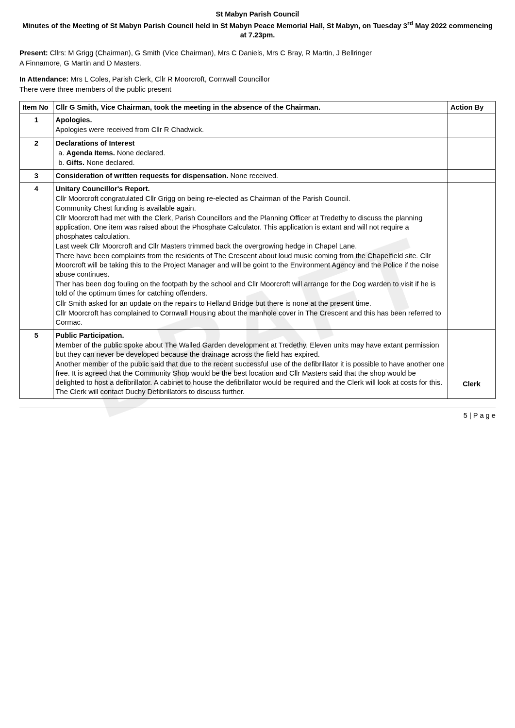DRAFT
St Mabyn Parish Council
Minutes of the Meeting of St Mabyn Parish Council held in St Mabyn Peace Memorial Hall, St Mabyn, on Tuesday 3rd May 2022 commencing at 7.23pm.
Present: Cllrs: M Grigg (Chairman), G Smith (Vice Chairman), Mrs C Daniels, Mrs C Bray, R Martin, J Bellringer
A Finnamore, G Martin and D Masters.
In Attendance: Mrs L Coles, Parish Clerk, Cllr R Moorcroft, Cornwall Councillor
There were three members of the public present
| Item No | Cllr G Smith, Vice Chairman, took the meeting in the absence of the Chairman. | Action By |
| --- | --- | --- |
| 1 | Apologies. Apologies were received from Cllr R Chadwick. | |
| 2 | Declarations of Interest Agenda Items. None declared. Gifts. None declared. | |
| 3 | Consideration of written requests for dispensation. None received. | |
| 4 | Unitary Councillor's Report. Cllr Moorcroft congratulated Cllr Grigg on being re-elected as Chairman of the Parish Council. Community Chest funding is available again. Cllr Moorcroft had met with the Clerk, Parish Councillors and the Planning Officer at Tredethy to discuss the planning application. One item was raised about the Phosphate Calculator. This application is extant and will not require a phosphates calculation. Last week Cllr Moorcroft and Cllr Masters trimmed back the overgrowing hedge in Chapel Lane. There have been complaints from the residents of The Crescent about loud music coming from the Chapelfield site. Cllr Moorcroft will be taking this to the Project Manager and will be goint to the Environment Agency and the Police if the noise abuse continues. Ther has been dog fouling on the footpath by the school and Cllr Moorcroft will arrange for the Dog warden to visit if he is told of the optimum times for catching offenders. Cllr Smith asked for an update on the repairs to Helland Bridge but there is none at the present time. Cllr Moorcroft has complained to Cornwall Housing about the manhole cover in The Crescent and this has been referred to Cormac. | |
| 5 | Public Participation. Member of the public spoke about The Walled Garden development at Tredethy. Eleven units may have extant permission but they can never be developed because the drainage across the field has expired. Another member of the public said that due to the recent successful use of the defibrillator it is possible to have another one free. It is agreed that the Community Shop would be the best location and Cllr Masters said that the shop would be delighted to host a defibrillator. A cabinet to house the defibrillator would be required and the Clerk will look at costs for this. The Clerk will contact Duchy Defibrillators to discuss further. | Clerk |
5 | P a g e